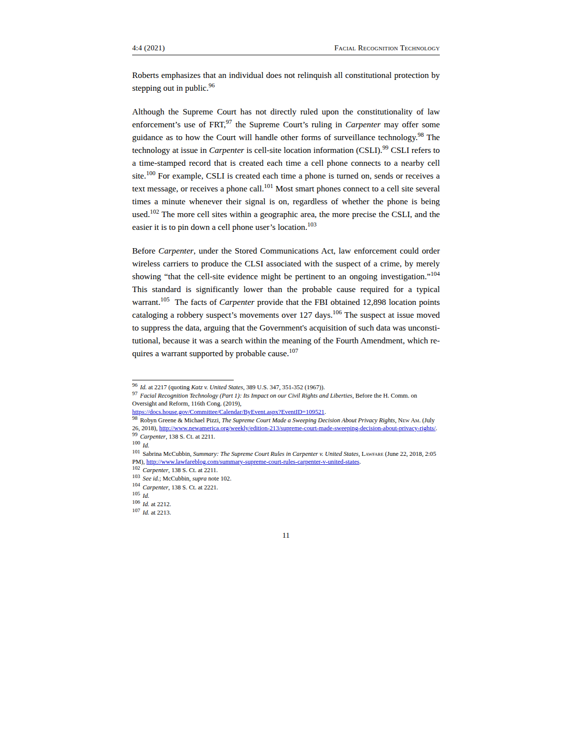4:4 (2021)
Facial Recognition Technology
Roberts emphasizes that an individual does not relinquish all constitutional protection by stepping out in public.96
Although the Supreme Court has not directly ruled upon the constitutionality of law enforcement’s use of FRT,97 the Supreme Court’s ruling in Carpenter may offer some guidance as to how the Court will handle other forms of surveillance technology.98 The technology at issue in Carpenter is cell-site location information (CSLI).99 CSLI refers to a time-stamped record that is created each time a cell phone connects to a nearby cell site.100 For example, CSLI is created each time a phone is turned on, sends or receives a text message, or receives a phone call.101 Most smart phones connect to a cell site several times a minute whenever their signal is on, regardless of whether the phone is being used.102 The more cell sites within a geographic area, the more precise the CSLI, and the easier it is to pin down a cell phone user’s location.103
Before Carpenter, under the Stored Communications Act, law enforcement could order wireless carriers to produce the CLSI associated with the suspect of a crime, by merely showing “that the cell-site evidence might be pertinent to an ongoing investigation.”104 This standard is significantly lower than the probable cause required for a typical warrant.105 The facts of Carpenter provide that the FBI obtained 12,898 location points cataloging a robbery suspect’s movements over 127 days.106 The suspect at issue moved to suppress the data, arguing that the Government's acquisition of such data was unconstitutional, because it was a search within the meaning of the Fourth Amendment, which requires a warrant supported by probable cause.107
96 Id. at 2217 (quoting Katz v. United States, 389 U.S. 347, 351-352 (1967)).
97 Facial Recognition Technology (Part 1): Its Impact on our Civil Rights and Liberties, Before the H. Comm. on Oversight and Reform, 116th Cong. (2019),
https://docs.house.gov/Committee/Calendar/ByEvent.aspx?EventID=109521.
98 Robyn Greene & Michael Pizzi, The Supreme Court Made a Sweeping Decision About Privacy Rights, New Am. (July 26, 2018), http://www.newamerica.org/weekly/edition-213/supreme-court-made-sweeping-decision-about-privacy-rights/.
99 Carpenter, 138 S. Ct. at 2211.
100 Id.
101 Sabrina McCubbin, Summary: The Supreme Court Rules in Carpenter v. United States, Lawfare (June 22, 2018, 2:05 PM), http://www.lawfareblog.com/summary-supreme-court-rules-carpenter-v-united-states.
102 Carpenter, 138 S. Ct. at 2211.
103 See id.; McCubbin, supra note 102.
104 Carpenter, 138 S. Ct. at 2221.
105 Id.
106 Id. at 2212.
107 Id. at 2213.
11